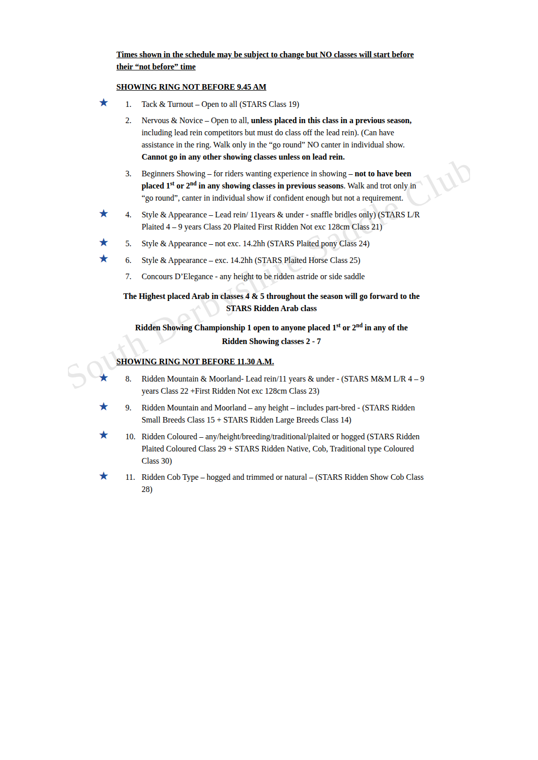South Derbyshire Saddle Club
Times shown in the schedule may be subject to change but NO classes will start before their “not before” time
SHOWING RING NOT BEFORE 9.45 AM
1. Tack & Turnout – Open to all (STARS Class 19)
2. Nervous & Novice – Open to all, unless placed in this class in a previous season, including lead rein competitors but must do class off the lead rein). (Can have assistance in the ring. Walk only in the “go round” NO canter in individual show. Cannot go in any other showing classes unless on lead rein.
3. Beginners Showing – for riders wanting experience in showing – not to have been placed 1st or 2nd in any showing classes in previous seasons. Walk and trot only in “go round”, canter in individual show if confident enough but not a requirement.
4. Style & Appearance – Lead rein/ 11years & under - snaffle bridles only) (STARS L/R Plaited 4 – 9 years Class 20 Plaited First Ridden Not exc 128cm Class 21)
5. Style & Appearance – not exc. 14.2hh (STARS Plaited pony Class 24)
6. Style & Appearance – exc. 14.2hh (STARS Plaited Horse Class 25)
7. Concours D’Elegance - any height to be ridden astride or side saddle
The Highest placed Arab in classes 4 & 5 throughout the season will go forward to the STARS Ridden Arab class
Ridden Showing Championship 1 open to anyone placed 1st or 2nd in any of the
Ridden Showing classes 2 - 7
SHOWING RING NOT BEFORE 11.30 A.M.
8. Ridden Mountain & Moorland- Lead rein/11 years & under - (STARS M&M L/R 4 – 9 years Class 22 +First Ridden Not exc 128cm Class 23)
9. Ridden Mountain and Moorland – any height – includes part-bred - (STARS Ridden Small Breeds Class 15 + STARS Ridden Large Breeds Class 14)
10. Ridden Coloured – any/height/breeding/traditional/plaited or hogged (STARS Ridden Plaited Coloured Class 29 + STARS Ridden Native, Cob, Traditional type Coloured Class 30)
11. Ridden Cob Type – hogged and trimmed or natural – (STARS Ridden Show Cob Class 28)